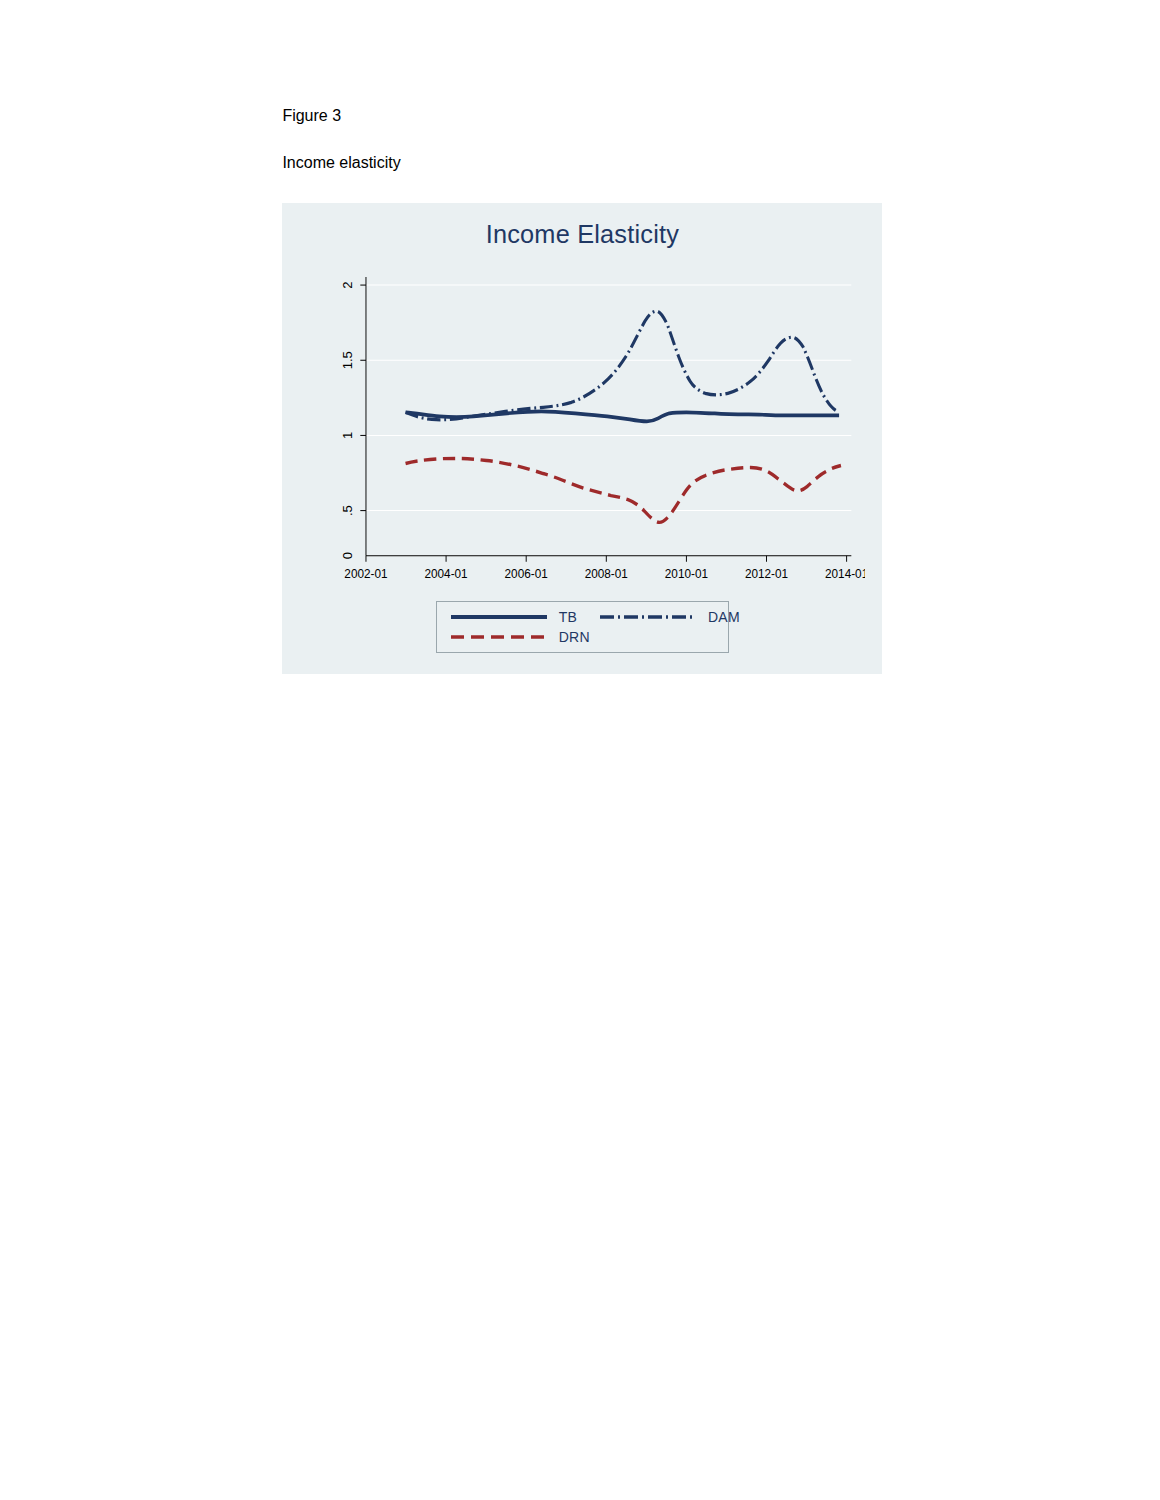Figure 3
Income elasticity
Income Elasticity
2 1.5 1 .5 0 2002-01 2004-01 2006-01 2008-01 2010-01 2012-01 2014-01
| | TB | | DAM |
| | DRN | | |